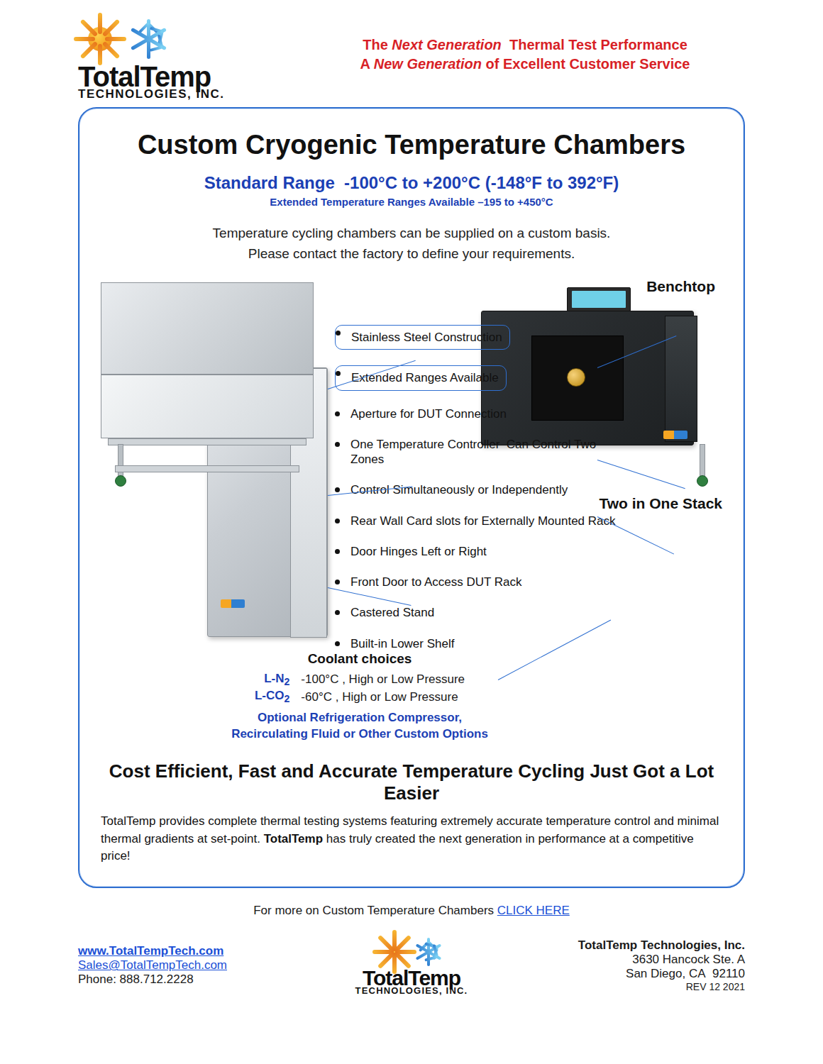TotalTemp
TECHNOLOGIES, INC.
The Next Generation Thermal Test Performance
A New Generation of Excellent Customer Service
Custom Cryogenic Temperature Chambers
Standard Range -100°C to +200°C (-148°F to 392°F)
Extended Temperature Ranges Available –195 to +450°C
Temperature cycling chambers can be supplied on a custom basis.
Please contact the factory to define your requirements.
Custom Side Flow Design
Benchtop
Two in One Stack
Stainless Steel Construction
Extended Ranges Available
Aperture for DUT Connection
One Temperature Controller Can Control Two Zones
Control Simultaneously or Independently
Rear Wall Card slots for Externally Mounted Rack
Door Hinges Left or Right
Front Door to Access DUT Rack
Castered Stand
Built-in Lower Shelf
Coolant choices
| L-N 2 | -100°C , High or Low Pressure |
| L-CO 2 | -60°C , High or Low Pressure |
Optional Refrigeration Compressor,
Recirculating Fluid or Other Custom Options
Cost Efficient, Fast and Accurate Temperature Cycling Just Got a Lot Easier
TotalTemp provides complete thermal testing systems featuring extremely accurate temperature control and minimal thermal gradients at set-point. TotalTemp has truly created the next generation in performance at a competitive price!
For more on Custom Temperature Chambers CLICK HERE
www.TotalTempTech.com
Sales@TotalTempTech.com
Phone: 888.712.2228
TotalTemp
TECHNOLOGIES, INC.
TotalTemp Technologies, Inc.
3630 Hancock Ste. A
San Diego, CA 92110
REV 12 2021